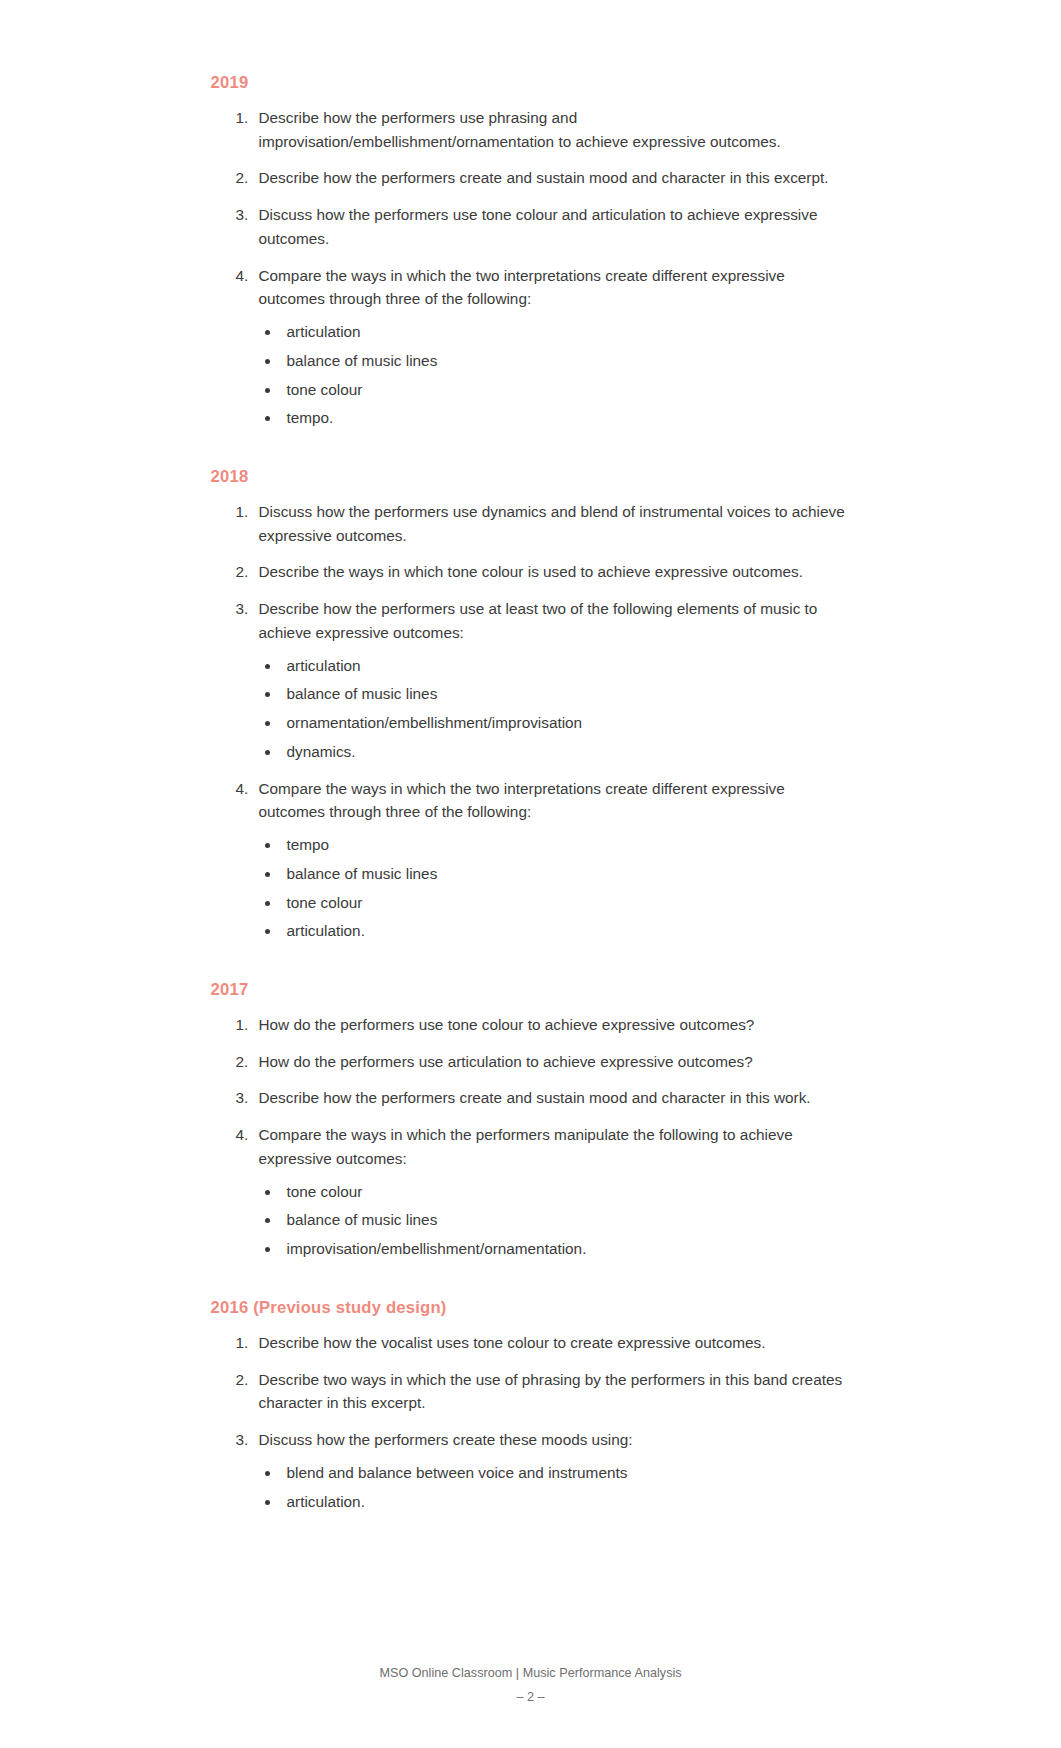2019
Describe how the performers use phrasing and improvisation/embellishment/ornamentation to achieve expressive outcomes.
Describe how the performers create and sustain mood and character in this excerpt.
Discuss how the performers use tone colour and articulation to achieve expressive outcomes.
Compare the ways in which the two interpretations create different expressive outcomes through three of the following:
articulation
balance of music lines
tone colour
tempo.
2018
Discuss how the performers use dynamics and blend of instrumental voices to achieve expressive outcomes.
Describe the ways in which tone colour is used to achieve expressive outcomes.
Describe how the performers use at least two of the following elements of music to achieve expressive outcomes:
articulation
balance of music lines
ornamentation/embellishment/improvisation
dynamics.
Compare the ways in which the two interpretations create different expressive outcomes through three of the following:
tempo
balance of music lines
tone colour
articulation.
2017
How do the performers use tone colour to achieve expressive outcomes?
How do the performers use articulation to achieve expressive outcomes?
Describe how the performers create and sustain mood and character in this work.
Compare the ways in which the performers manipulate the following to achieve expressive outcomes:
tone colour
balance of music lines
improvisation/embellishment/ornamentation.
2016 (Previous study design)
Describe how the vocalist uses tone colour to create expressive outcomes.
Describe two ways in which the use of phrasing by the performers in this band creates character in this excerpt.
Discuss how the performers create these moods using:
blend and balance between voice and instruments
articulation.
MSO Online Classroom | Music Performance Analysis
– 2 –